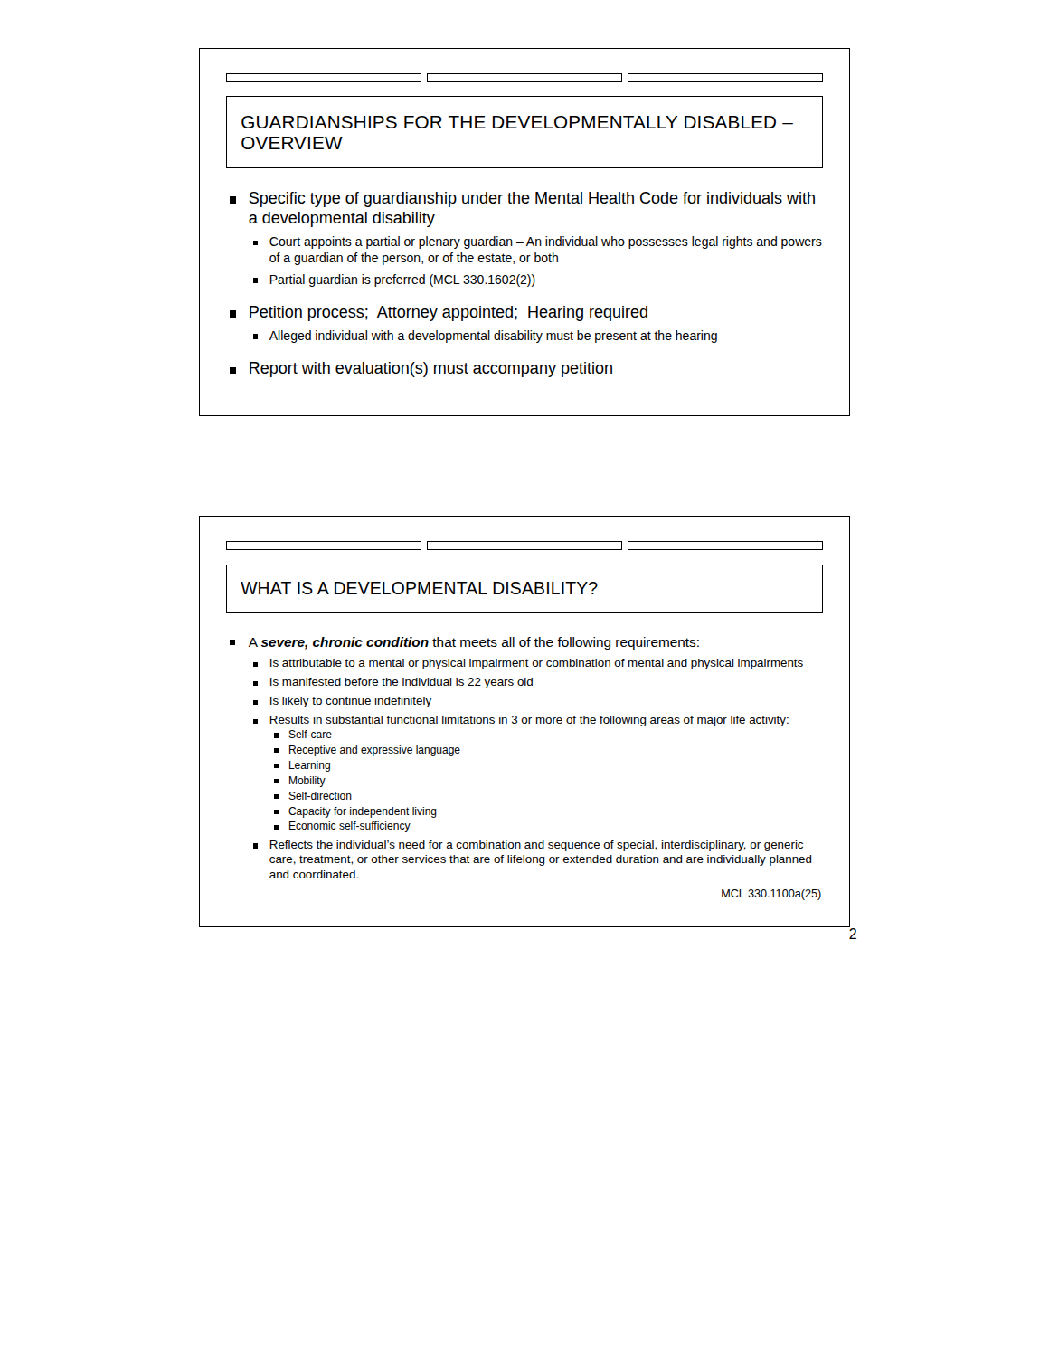GUARDIANSHIPS FOR THE DEVELOPMENTALLY DISABLED – OVERVIEW
Specific type of guardianship under the Mental Health Code for individuals with a developmental disability
Court appoints a partial or plenary guardian – An individual who possesses legal rights and powers of a guardian of the person, or of the estate, or both
Partial guardian is preferred (MCL 330.1602(2))
Petition process; Attorney appointed; Hearing required
Alleged individual with a developmental disability must be present at the hearing
Report with evaluation(s) must accompany petition
WHAT IS A DEVELOPMENTAL DISABILITY?
A severe, chronic condition that meets all of the following requirements:
Is attributable to a mental or physical impairment or combination of mental and physical impairments
Is manifested before the individual is 22 years old
Is likely to continue indefinitely
Results in substantial functional limitations in 3 or more of the following areas of major life activity:
Self-care
Receptive and expressive language
Learning
Mobility
Self-direction
Capacity for independent living
Economic self-sufficiency
Reflects the individual’s need for a combination and sequence of special, interdisciplinary, or generic care, treatment, or other services that are of lifelong or extended duration and are individually planned and coordinated.
MCL 330.1100a(25)
2